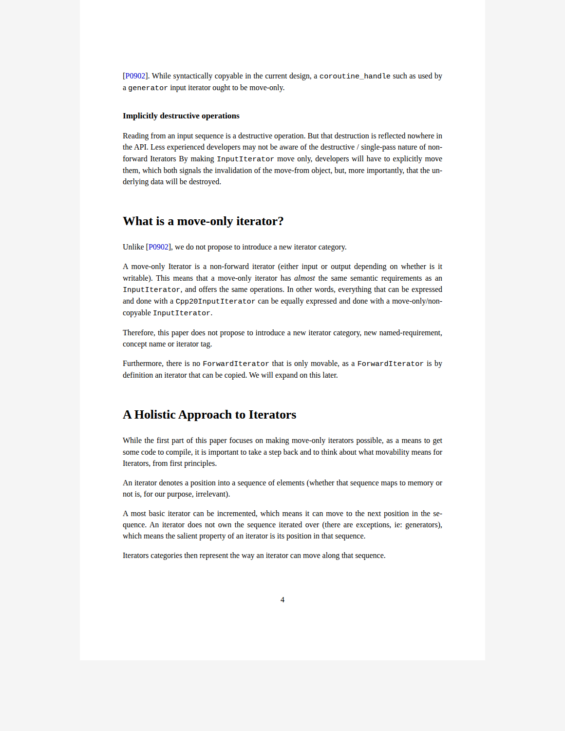[P0902]. While syntactically copyable in the current design, a coroutine_handle such as used by a generator input iterator ought to be move-only.
Implicitly destructive operations
Reading from an input sequence is a destructive operation. But that destruction is reflected nowhere in the API. Less experienced developers may not be aware of the destructive / single-pass nature of non-forward Iterators By making InputIterator move only, developers will have to explicitly move them, which both signals the invalidation of the move-from object, but, more importantly, that the underlying data will be destroyed.
What is a move-only iterator?
Unlike [P0902], we do not propose to introduce a new iterator category.
A move-only Iterator is a non-forward iterator (either input or output depending on whether is it writable). This means that a move-only iterator has almost the same semantic requirements as an InputIterator, and offers the same operations. In other words, everything that can be expressed and done with a Cpp20InputIterator can be equally expressed and done with a move-only/non-copyable InputIterator.
Therefore, this paper does not propose to introduce a new iterator category, new named-requirement, concept name or iterator tag.
Furthermore, there is no ForwardIterator that is only movable, as a ForwardIterator is by definition an iterator that can be copied. We will expand on this later.
A Holistic Approach to Iterators
While the first part of this paper focuses on making move-only iterators possible, as a means to get some code to compile, it is important to take a step back and to think about what movability means for Iterators, from first principles.
An iterator denotes a position into a sequence of elements (whether that sequence maps to memory or not is, for our purpose, irrelevant).
A most basic iterator can be incremented, which means it can move to the next position in the sequence. An iterator does not own the sequence iterated over (there are exceptions, ie: generators), which means the salient property of an iterator is its position in that sequence.
Iterators categories then represent the way an iterator can move along that sequence.
4